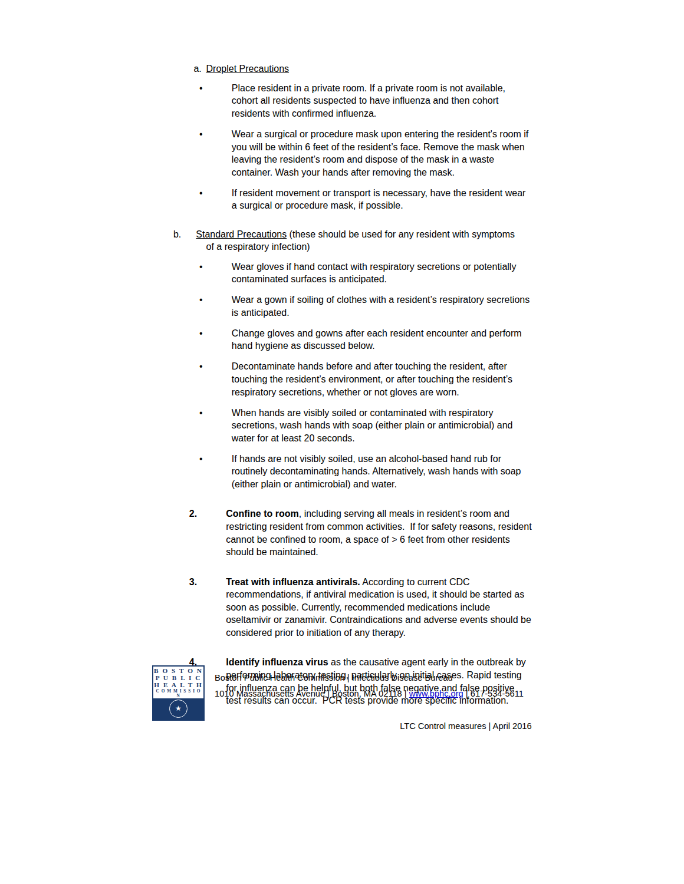a. Droplet Precautions
Place resident in a private room. If a private room is not available, cohort all residents suspected to have influenza and then cohort residents with confirmed influenza.
Wear a surgical or procedure mask upon entering the resident's room if you will be within 6 feet of the resident’s face. Remove the mask when leaving the resident’s room and dispose of the mask in a waste container. Wash your hands after removing the mask.
If resident movement or transport is necessary, have the resident wear a surgical or procedure mask, if possible.
b. Standard Precautions (these should be used for any resident with symptoms of a respiratory infection)
Wear gloves if hand contact with respiratory secretions or potentially contaminated surfaces is anticipated.
Wear a gown if soiling of clothes with a resident’s respiratory secretions is anticipated.
Change gloves and gowns after each resident encounter and perform hand hygiene as discussed below.
Decontaminate hands before and after touching the resident, after touching the resident’s environment, or after touching the resident’s respiratory secretions, whether or not gloves are worn.
When hands are visibly soiled or contaminated with respiratory secretions, wash hands with soap (either plain or antimicrobial) and water for at least 20 seconds.
If hands are not visibly soiled, use an alcohol-based hand rub for routinely decontaminating hands. Alternatively, wash hands with soap (either plain or antimicrobial) and water.
2. Confine to room, including serving all meals in resident’s room and restricting resident from common activities. If for safety reasons, resident cannot be confined to room, a space of > 6 feet from other residents should be maintained.
3. Treat with influenza antivirals. According to current CDC recommendations, if antiviral medication is used, it should be started as soon as possible. Currently, recommended medications include oseltamivir or zanamivir. Contraindications and adverse events should be considered prior to initiation of any therapy.
4. Identify influenza virus as the causative agent early in the outbreak by performing laboratory testing, particularly on initial cases. Rapid testing for influenza can be helpful, but both false negative and false positive test results can occur. PCR tests provide more specific information.
B O S T O N
P U B L I C
H E A L T H
C O M M I S S I O N
★
Boston Public Health Commission | Infectious Disease Bureau
1010 Massachusetts Avenue | Boston, MA 02118 | www.bphc.org | 617-534-5611
LTC Control measures | April 2016